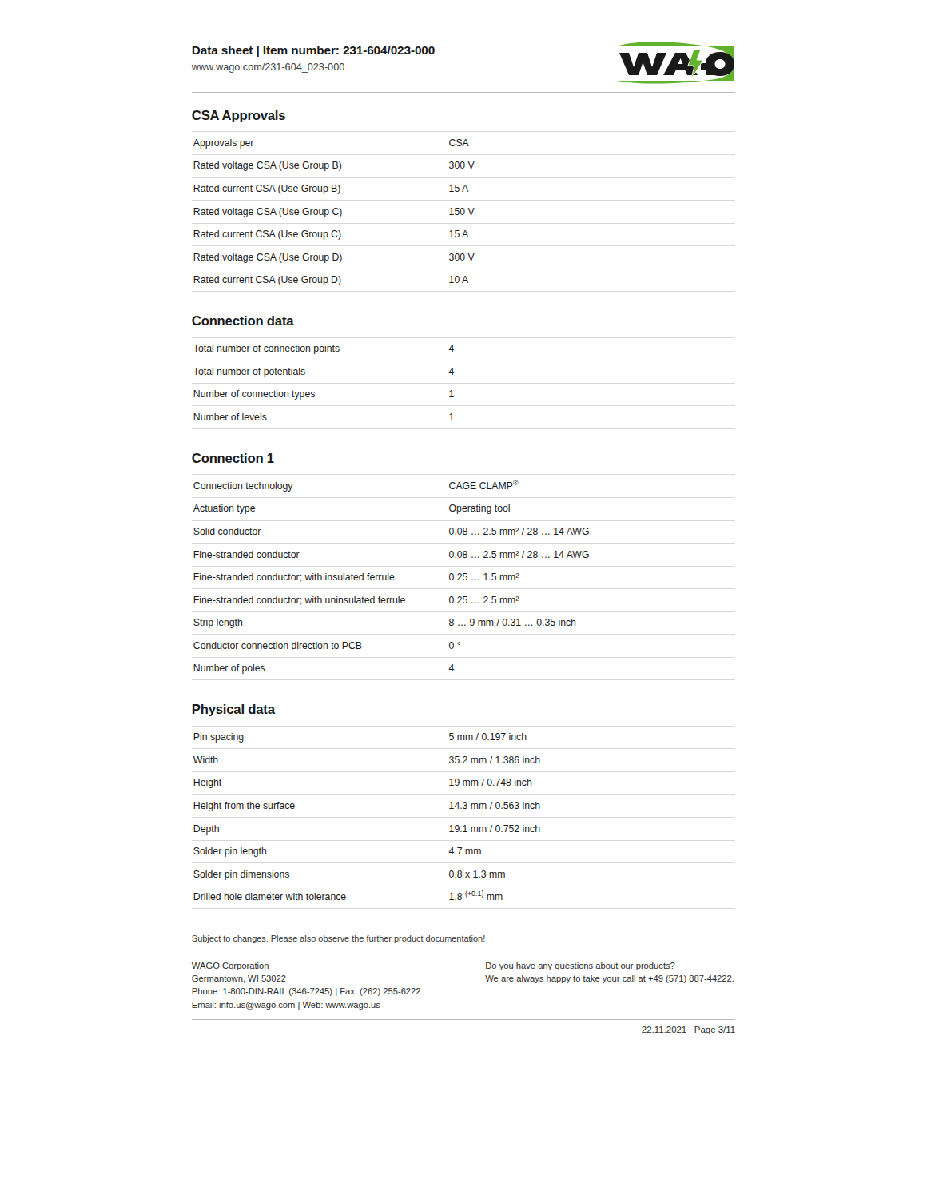Data sheet | Item number: 231-604/023-000
www.wago.com/231-604_023-000
WAGO
CSA Approvals
| Approvals per | CSA |
| Rated voltage CSA (Use Group B) | 300 V |
| Rated current CSA (Use Group B) | 15 A |
| Rated voltage CSA (Use Group C) | 150 V |
| Rated current CSA (Use Group C) | 15 A |
| Rated voltage CSA (Use Group D) | 300 V |
| Rated current CSA (Use Group D) | 10 A |
Connection data
| Total number of connection points | 4 |
| Total number of potentials | 4 |
| Number of connection types | 1 |
| Number of levels | 1 |
Connection 1
| Connection technology | CAGE CLAMP ® |
| Actuation type | Operating tool |
| Solid conductor | 0.08 … 2.5 mm² / 28 … 14 AWG |
| Fine-stranded conductor | 0.08 … 2.5 mm² / 28 … 14 AWG |
| Fine-stranded conductor; with insulated ferrule | 0.25 … 1.5 mm² |
| Fine-stranded conductor; with uninsulated ferrule | 0.25 … 2.5 mm² |
| Strip length | 8 … 9 mm / 0.31 … 0.35 inch |
| Conductor connection direction to PCB | 0 ° |
| Number of poles | 4 |
Physical data
| Pin spacing | 5 mm / 0.197 inch |
| Width | 35.2 mm / 1.386 inch |
| Height | 19 mm / 0.748 inch |
| Height from the surface | 14.3 mm / 0.563 inch |
| Depth | 19.1 mm / 0.752 inch |
| Solder pin length | 4.7 mm |
| Solder pin dimensions | 0.8 x 1.3 mm |
| Drilled hole diameter with tolerance | 1.8 (+0.1) mm |
Subject to changes. Please also observe the further product documentation!
WAGO Corporation
Germantown, WI 53022
Phone: 1-800-DIN-RAIL (346-7245) | Fax: (262) 255-6222
Email: info.us@wago.com | Web: www.wago.us
Do you have any questions about our products?
We are always happy to take your call at +49 (571) 887-44222.
22.11.2021 Page 3/11